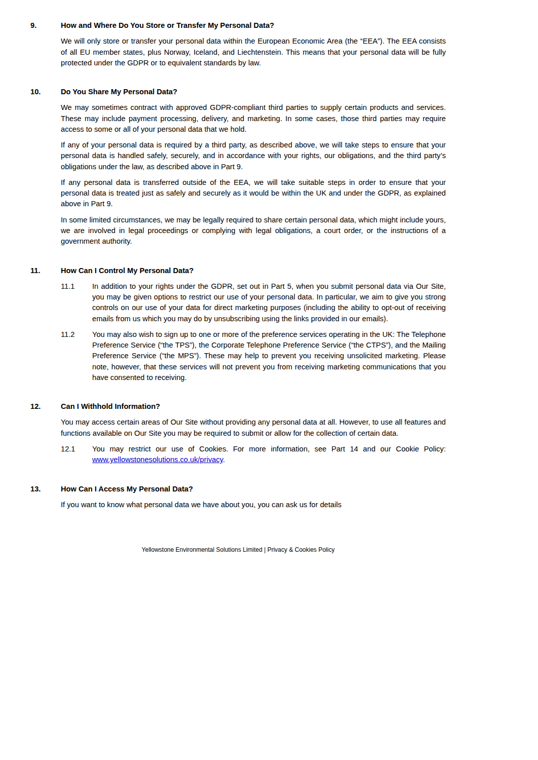9.
How and Where Do You Store or Transfer My Personal Data?
We will only store or transfer your personal data within the European Economic Area (the “EEA”). The EEA consists of all EU member states, plus Norway, Iceland, and Liechtenstein. This means that your personal data will be fully protected under the GDPR or to equivalent standards by law.
10.
Do You Share My Personal Data?
We may sometimes contract with approved GDPR-compliant third parties to supply certain products and services. These may include payment processing, delivery, and marketing. In some cases, those third parties may require access to some or all of your personal data that we hold.
If any of your personal data is required by a third party, as described above, we will take steps to ensure that your personal data is handled safely, securely, and in accordance with your rights, our obligations, and the third party’s obligations under the law, as described above in Part 9.
If any personal data is transferred outside of the EEA, we will take suitable steps in order to ensure that your personal data is treated just as safely and securely as it would be within the UK and under the GDPR, as explained above in Part 9.
In some limited circumstances, we may be legally required to share certain personal data, which might include yours, we are involved in legal proceedings or complying with legal obligations, a court order, or the instructions of a government authority.
11.
How Can I Control My Personal Data?
11.1
In addition to your rights under the GDPR, set out in Part 5, when you submit personal data via Our Site, you may be given options to restrict our use of your personal data. In particular, we aim to give you strong controls on our use of your data for direct marketing purposes (including the ability to opt-out of receiving emails from us which you may do by unsubscribing using the links provided in our emails).
11.2
You may also wish to sign up to one or more of the preference services operating in the UK: The Telephone Preference Service (“the TPS”), the Corporate Telephone Preference Service (“the CTPS”), and the Mailing Preference Service (“the MPS”). These may help to prevent you receiving unsolicited marketing. Please note, however, that these services will not prevent you from receiving marketing communications that you have consented to receiving.
12.
Can I Withhold Information?
You may access certain areas of Our Site without providing any personal data at all. However, to use all features and functions available on Our Site you may be required to submit or allow for the collection of certain data.
12.1
You may restrict our use of Cookies. For more information, see Part 14 and our Cookie Policy: www.yellowstonesolutions.co.uk/privacy.
13.
How Can I Access My Personal Data?
If you want to know what personal data we have about you, you can ask us for details
Yellowstone Environmental Solutions Limited | Privacy & Cookies Policy